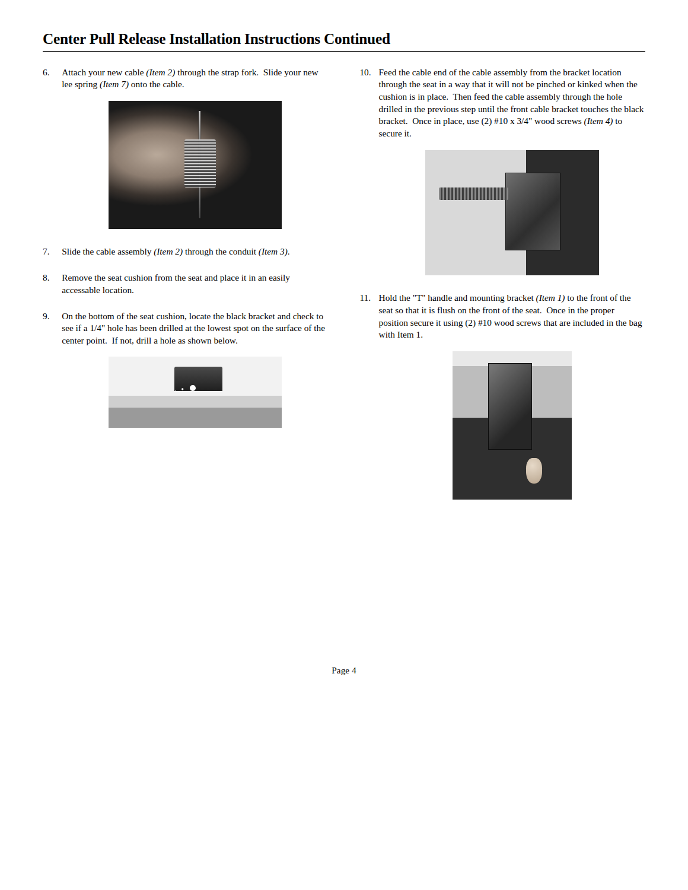Center Pull Release Installation Instructions Continued
6. Attach your new cable (Item 2) through the strap fork. Slide your new lee spring (Item 7) onto the cable.
7. Slide the cable assembly (Item 2) through the conduit (Item 3).
8. Remove the seat cushion from the seat and place it in an easily accessable location.
9. On the bottom of the seat cushion, locate the black bracket and check to see if a 1/4" hole has been drilled at the lowest spot on the surface of the center point. If not, drill a hole as shown below.
10. Feed the cable end of the cable assembly from the bracket location through the seat in a way that it will not be pinched or kinked when the cushion is in place. Then feed the cable assembly through the hole drilled in the previous step until the front cable bracket touches the black bracket. Once in place, use (2) #10 x 3/4" wood screws (Item 4) to secure it.
11. Hold the "T" handle and mounting bracket (Item 1) to the front of the seat so that it is flush on the front of the seat. Once in the proper position secure it using (2) #10 wood screws that are included in the bag with Item 1.
Page 4